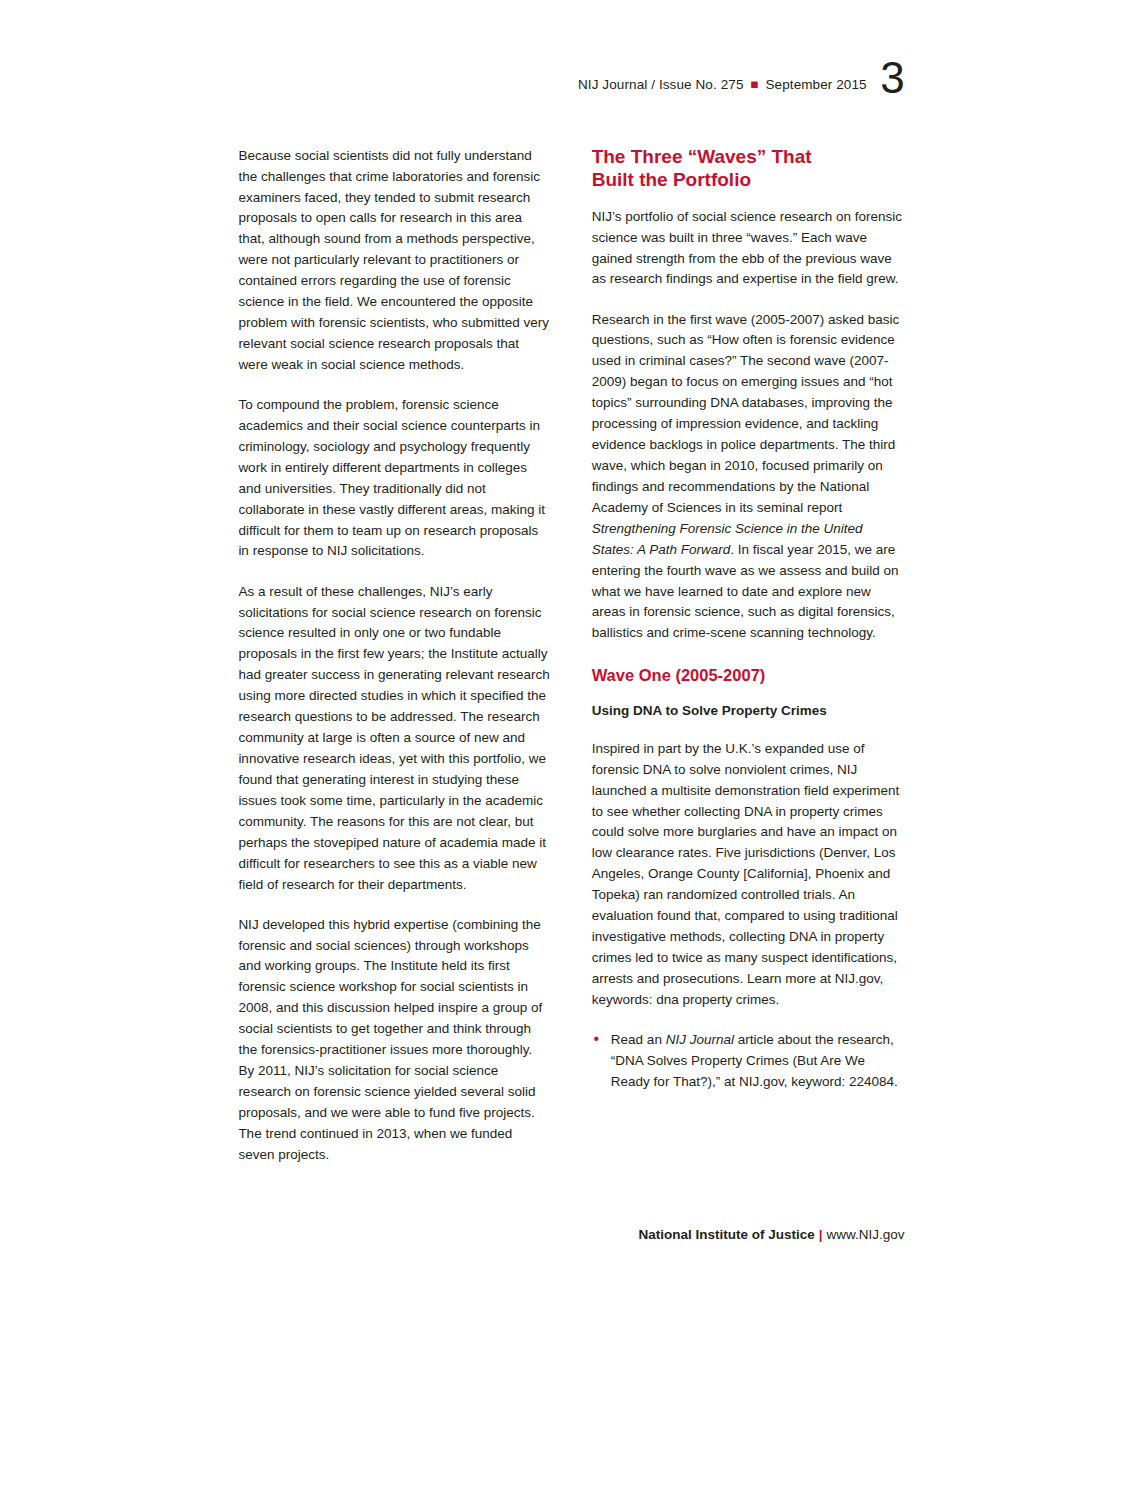NIJ Journal / Issue No. 275 ■ September 2015
3
Because social scientists did not fully understand the challenges that crime laboratories and forensic examiners faced, they tended to submit research proposals to open calls for research in this area that, although sound from a methods perspective, were not particularly relevant to practitioners or contained errors regarding the use of forensic science in the field. We encountered the opposite problem with forensic scientists, who submitted very relevant social science research proposals that were weak in social science methods.
To compound the problem, forensic science academics and their social science counterparts in criminology, sociology and psychology frequently work in entirely different departments in colleges and universities. They traditionally did not collaborate in these vastly different areas, making it difficult for them to team up on research proposals in response to NIJ solicitations.
As a result of these challenges, NIJ’s early solicitations for social science research on forensic science resulted in only one or two fundable proposals in the first few years; the Institute actually had greater success in generating relevant research using more directed studies in which it specified the research questions to be addressed. The research community at large is often a source of new and innovative research ideas, yet with this portfolio, we found that generating interest in studying these issues took some time, particularly in the academic community. The reasons for this are not clear, but perhaps the stovepiped nature of academia made it difficult for researchers to see this as a viable new field of research for their departments.
NIJ developed this hybrid expertise (combining the forensic and social sciences) through workshops and working groups. The Institute held its first forensic science workshop for social scientists in 2008, and this discussion helped inspire a group of social scientists to get together and think through the forensics-practitioner issues more thoroughly. By 2011, NIJ’s solicitation for social science research on forensic science yielded several solid proposals, and we were able to fund five projects. The trend continued in 2013, when we funded seven projects.
The Three “Waves” That
Built the Portfolio
NIJ’s portfolio of social science research on forensic science was built in three “waves.” Each wave gained strength from the ebb of the previous wave as research findings and expertise in the field grew.
Research in the first wave (2005-2007) asked basic questions, such as “How often is forensic evidence used in criminal cases?” The second wave (2007-2009) began to focus on emerging issues and “hot topics” surrounding DNA databases, improving the processing of impression evidence, and tackling evidence backlogs in police departments. The third wave, which began in 2010, focused primarily on findings and recommendations by the National Academy of Sciences in its seminal report Strengthening Forensic Science in the United States: A Path Forward. In fiscal year 2015, we are entering the fourth wave as we assess and build on what we have learned to date and explore new areas in forensic science, such as digital forensics, ballistics and crime-scene scanning technology.
Wave One (2005-2007)
Using DNA to Solve Property Crimes
Inspired in part by the U.K.’s expanded use of forensic DNA to solve nonviolent crimes, NIJ launched a multisite demonstration field experiment to see whether collecting DNA in property crimes could solve more burglaries and have an impact on low clearance rates. Five jurisdictions (Denver, Los Angeles, Orange County [California], Phoenix and Topeka) ran randomized controlled trials. An evaluation found that, compared to using traditional investigative methods, collecting DNA in property crimes led to twice as many suspect identifications, arrests and prosecutions. Learn more at NIJ.gov, keywords: dna property crimes.
Read an NIJ Journal article about the research, “DNA Solves Property Crimes (But Are We Ready for That?),” at NIJ.gov, keyword: 224084.
National Institute of Justice|www.NIJ.gov